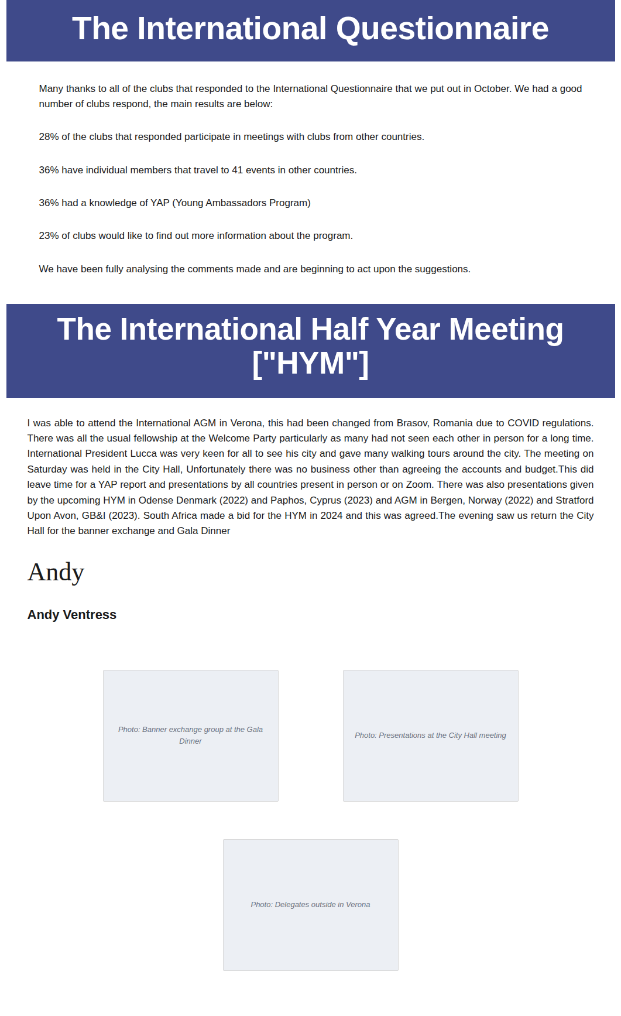The International Questionnaire
Many thanks to all of the clubs that responded to the International Questionnaire that we put out in October. We had a good number of clubs respond, the main results are below:
28% of the clubs that responded participate in meetings with clubs from other countries.
36% have individual members that travel to 41 events in other countries.
36% had a knowledge of YAP (Young Ambassadors Program)
23% of clubs would like to find out more information about the program.
We have been fully analysing the comments made and are beginning to act upon the suggestions.
The International Half Year Meeting ["HYM"]
I was able to attend the International AGM in Verona, this had been changed from Brasov, Romania due to COVID regulations. There was all the usual fellowship at the Welcome Party particularly as many had not seen each other in person for a long time. International President Lucca was very keen for all to see his city and gave many walking tours around the city. The meeting on Saturday was held in the City Hall, Unfortunately there was no business other than agreeing the accounts and budget.This did leave time for a YAP report and presentations by all countries present in person or on Zoom. There was also presentations given by the upcoming HYM in Odense Denmark (2022) and Paphos, Cyprus (2023) and AGM in Bergen, Norway (2022) and Stratford Upon Avon, GB&I (2023). South Africa made a bid for the HYM in 2024 and this was agreed.The evening saw us return the City Hall for the banner exchange and Gala Dinner
Andy
Andy Ventress